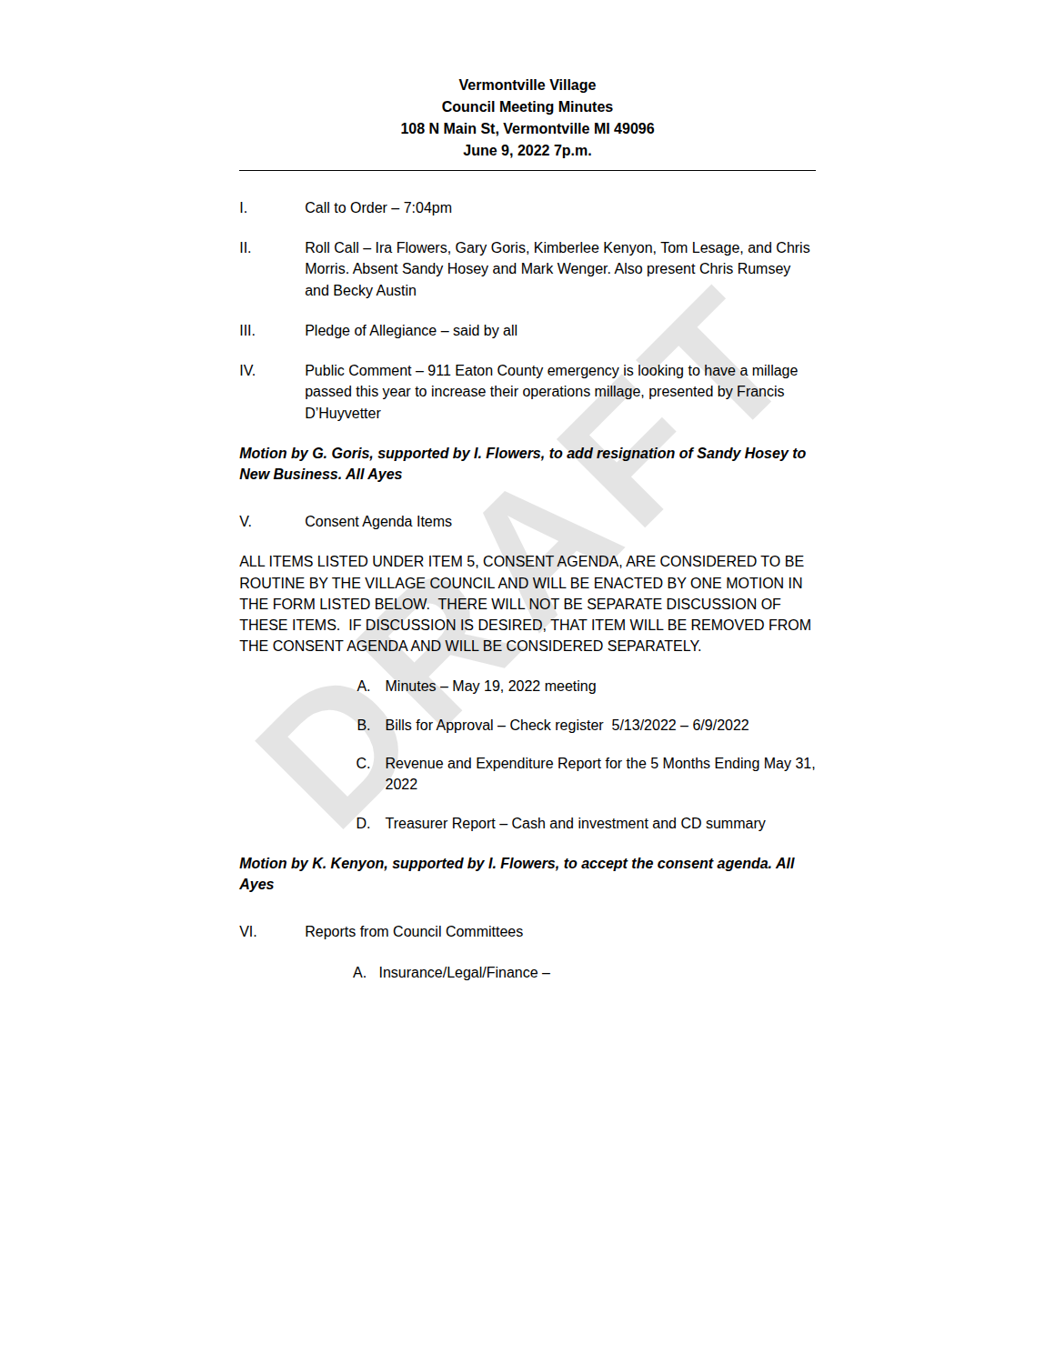DRAFT
Vermontville Village
Council Meeting Minutes
108 N Main St, Vermontville MI 49096
June 9, 2022 7p.m.
I. Call to Order – 7:04pm
II. Roll Call – Ira Flowers, Gary Goris, Kimberlee Kenyon, Tom Lesage, and Chris Morris. Absent Sandy Hosey and Mark Wenger. Also present Chris Rumsey and Becky Austin
III. Pledge of Allegiance – said by all
IV. Public Comment – 911 Eaton County emergency is looking to have a millage passed this year to increase their operations millage, presented by Francis D’Huyvetter
Motion by G. Goris, supported by I. Flowers, to add resignation of Sandy Hosey to New Business. All Ayes
V. Consent Agenda Items
All items listed under item 5, consent agenda, are considered to be routine by the village council and will be enacted by one motion in the form listed below. There will not be separate discussion of these items. If discussion is desired, that item will be removed from the consent agenda and will be considered separately.
Minutes – May 19, 2022 meeting
Bills for Approval – Check register 5/13/2022 – 6/9/2022
Revenue and Expenditure Report for the 5 Months Ending May 31, 2022
Treasurer Report – Cash and investment and CD summary
Motion by K. Kenyon, supported by I. Flowers, to accept the consent agenda. All Ayes
VI. Reports from Council Committees
A. Insurance/Legal/Finance –